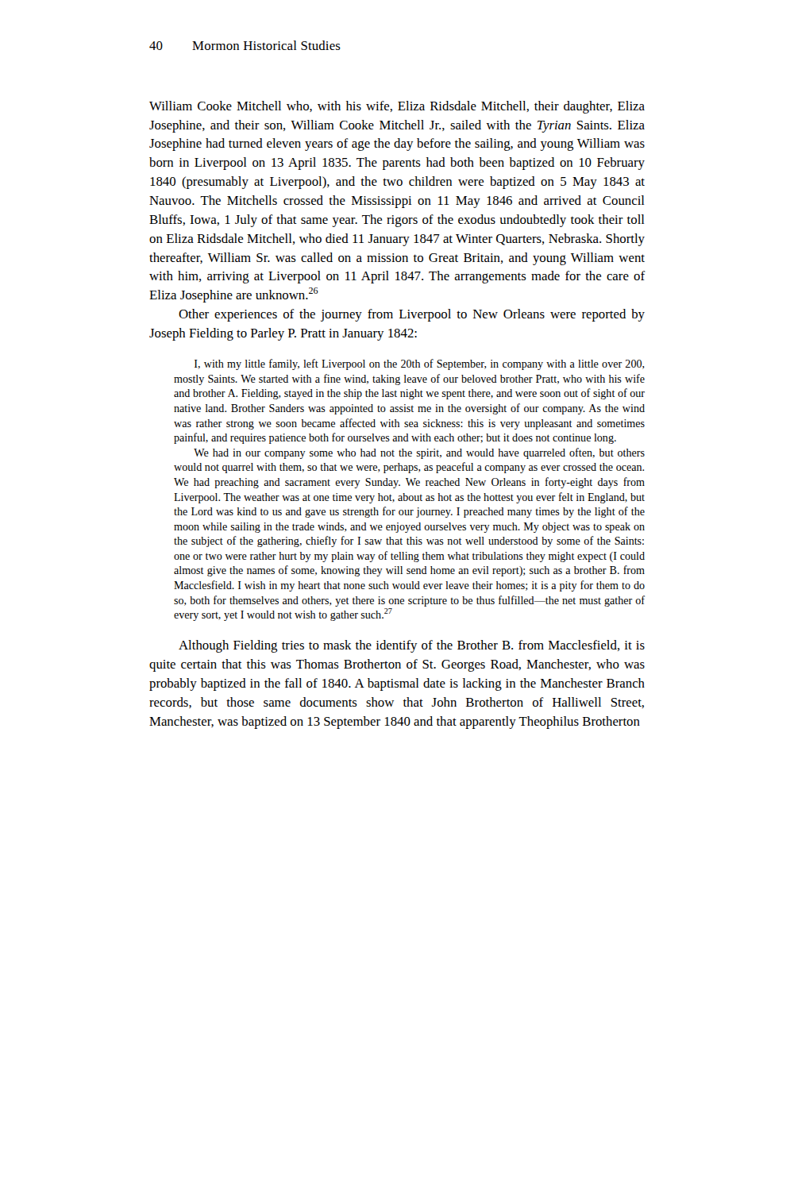40 Mormon Historical Studies
William Cooke Mitchell who, with his wife, Eliza Ridsdale Mitchell, their daughter, Eliza Josephine, and their son, William Cooke Mitchell Jr., sailed with the Tyrian Saints. Eliza Josephine had turned eleven years of age the day before the sailing, and young William was born in Liverpool on 13 April 1835. The parents had both been baptized on 10 February 1840 (presumably at Liverpool), and the two children were baptized on 5 May 1843 at Nauvoo. The Mitchells crossed the Mississippi on 11 May 1846 and arrived at Council Bluffs, Iowa, 1 July of that same year. The rigors of the exodus undoubtedly took their toll on Eliza Ridsdale Mitchell, who died 11 January 1847 at Winter Quarters, Nebraska. Shortly thereafter, William Sr. was called on a mission to Great Britain, and young William went with him, arriving at Liverpool on 11 April 1847. The arrangements made for the care of Eliza Josephine are unknown.26
Other experiences of the journey from Liverpool to New Orleans were reported by Joseph Fielding to Parley P. Pratt in January 1842:
I, with my little family, left Liverpool on the 20th of September, in company with a little over 200, mostly Saints. We started with a fine wind, taking leave of our beloved brother Pratt, who with his wife and brother A. Fielding, stayed in the ship the last night we spent there, and were soon out of sight of our native land. Brother Sanders was appointed to assist me in the oversight of our company. As the wind was rather strong we soon became affected with sea sickness: this is very unpleasant and sometimes painful, and requires patience both for ourselves and with each other; but it does not continue long.
We had in our company some who had not the spirit, and would have quarreled often, but others would not quarrel with them, so that we were, perhaps, as peaceful a company as ever crossed the ocean. We had preaching and sacrament every Sunday. We reached New Orleans in forty-eight days from Liverpool. The weather was at one time very hot, about as hot as the hottest you ever felt in England, but the Lord was kind to us and gave us strength for our journey. I preached many times by the light of the moon while sailing in the trade winds, and we enjoyed ourselves very much. My object was to speak on the subject of the gathering, chiefly for I saw that this was not well understood by some of the Saints: one or two were rather hurt by my plain way of telling them what tribulations they might expect (I could almost give the names of some, knowing they will send home an evil report); such as a brother B. from Macclesfield. I wish in my heart that none such would ever leave their homes; it is a pity for them to do so, both for themselves and others, yet there is one scripture to be thus fulfilled—the net must gather of every sort, yet I would not wish to gather such.27
Although Fielding tries to mask the identify of the Brother B. from Macclesfield, it is quite certain that this was Thomas Brotherton of St. Georges Road, Manchester, who was probably baptized in the fall of 1840. A baptismal date is lacking in the Manchester Branch records, but those same documents show that John Brotherton of Halliwell Street, Manchester, was baptized on 13 September 1840 and that apparently Theophilus Brotherton